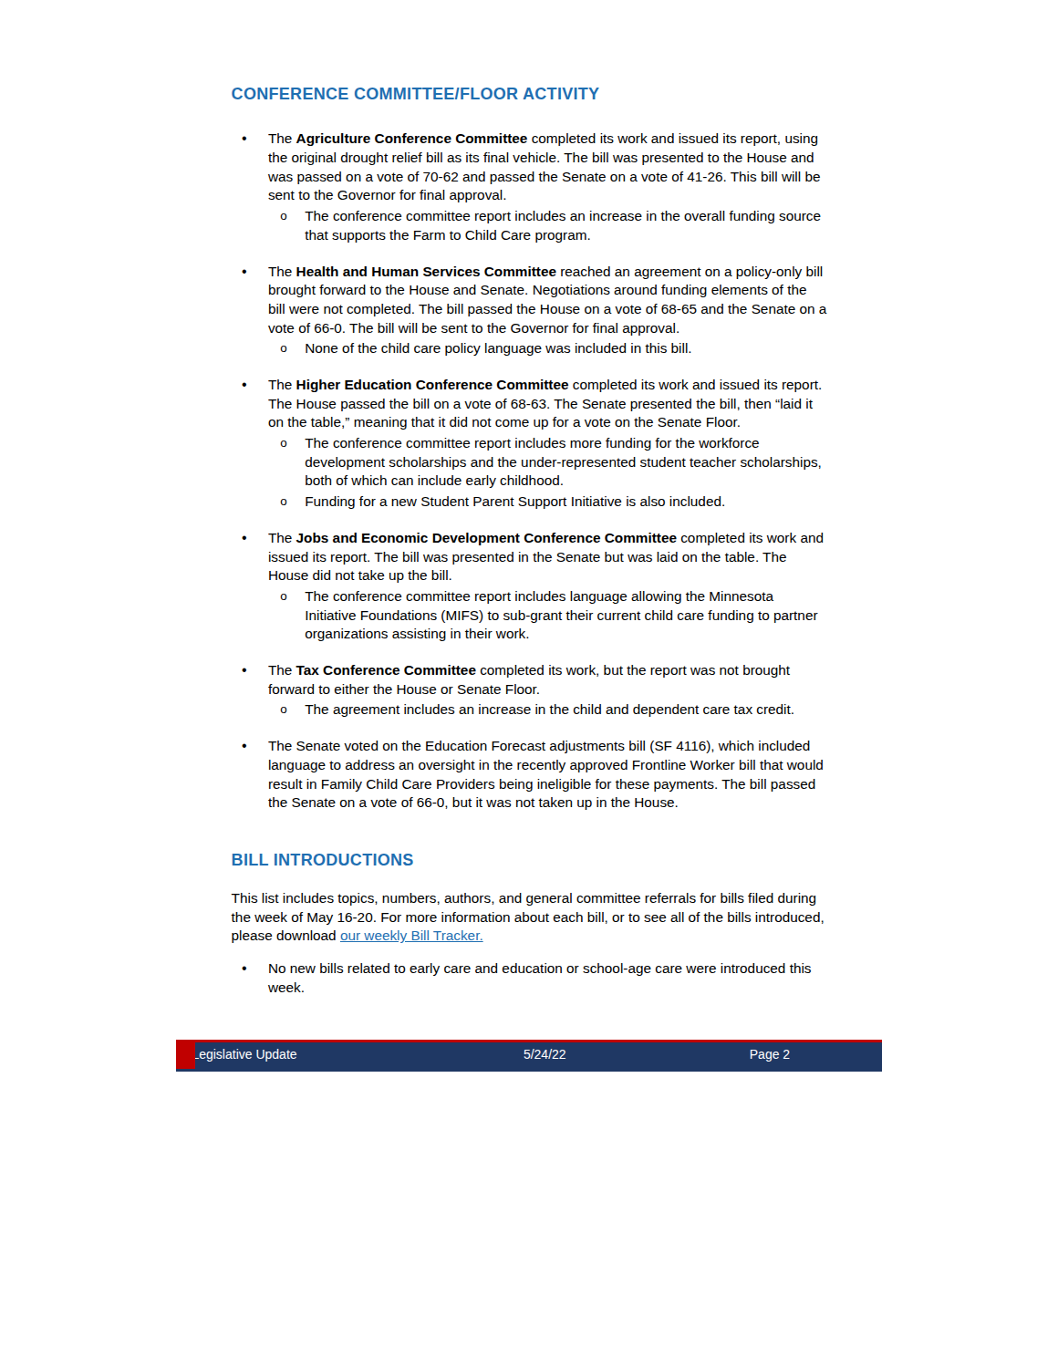Conference Committee/Floor Activity
The Agriculture Conference Committee completed its work and issued its report, using the original drought relief bill as its final vehicle. The bill was presented to the House and was passed on a vote of 70-62 and passed the Senate on a vote of 41-26. This bill will be sent to the Governor for final approval.
The conference committee report includes an increase in the overall funding source that supports the Farm to Child Care program.
The Health and Human Services Committee reached an agreement on a policy-only bill brought forward to the House and Senate. Negotiations around funding elements of the bill were not completed. The bill passed the House on a vote of 68-65 and the Senate on a vote of 66-0. The bill will be sent to the Governor for final approval.
None of the child care policy language was included in this bill.
The Higher Education Conference Committee completed its work and issued its report. The House passed the bill on a vote of 68-63. The Senate presented the bill, then “laid it on the table,” meaning that it did not come up for a vote on the Senate Floor.
The conference committee report includes more funding for the workforce development scholarships and the under-represented student teacher scholarships, both of which can include early childhood.
Funding for a new Student Parent Support Initiative is also included.
The Jobs and Economic Development Conference Committee completed its work and issued its report. The bill was presented in the Senate but was laid on the table. The House did not take up the bill.
The conference committee report includes language allowing the Minnesota Initiative Foundations (MIFS) to sub-grant their current child care funding to partner organizations assisting in their work.
The Tax Conference Committee completed its work, but the report was not brought forward to either the House or Senate Floor.
The agreement includes an increase in the child and dependent care tax credit.
The Senate voted on the Education Forecast adjustments bill (SF 4116), which included language to address an oversight in the recently approved Frontline Worker bill that would result in Family Child Care Providers being ineligible for these payments. The bill passed the Senate on a vote of 66-0, but it was not taken up in the House.
Bill Introductions
This list includes topics, numbers, authors, and general committee referrals for bills filed during the week of May 16-20. For more information about each bill, or to see all of the bills introduced, please download our weekly Bill Tracker.
No new bills related to early care and education or school-age care were introduced this week.
Legislative Update
5/24/22
Page 2